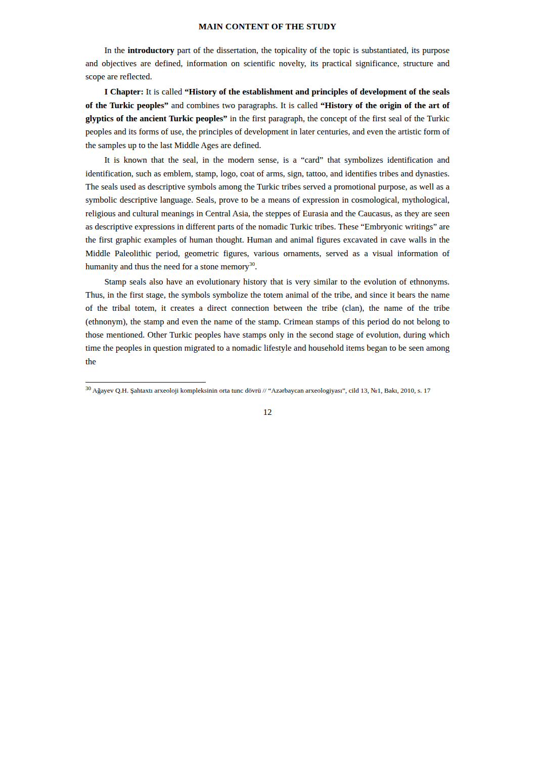MAIN CONTENT OF THE STUDY
In the introductory part of the dissertation, the topicality of the topic is substantiated, its purpose and objectives are defined, information on scientific novelty, its practical significance, structure and scope are reflected.
I Chapter: It is called “History of the establishment and principles of development of the seals of the Turkic peoples” and combines two paragraphs. It is called “History of the origin of the art of glyptics of the ancient Turkic peoples” in the first paragraph, the concept of the first seal of the Turkic peoples and its forms of use, the principles of development in later centuries, and even the artistic form of the samples up to the last Middle Ages are defined.
It is known that the seal, in the modern sense, is a “card” that symbolizes identification and identification, such as emblem, stamp, logo, coat of arms, sign, tattoo, and identifies tribes and dynasties. The seals used as descriptive symbols among the Turkic tribes served a promotional purpose, as well as a symbolic descriptive language. Seals, prove to be a means of expression in cosmological, mythological, religious and cultural meanings in Central Asia, the steppes of Eurasia and the Caucasus, as they are seen as descriptive expressions in different parts of the nomadic Turkic tribes. These “Embryonic writings” are the first graphic examples of human thought. Human and animal figures excavated in cave walls in the Middle Paleolithic period, geometric figures, various ornaments, served as a visual information of humanity and thus the need for a stone memory30.
Stamp seals also have an evolutionary history that is very similar to the evolution of ethnonyms. Thus, in the first stage, the symbols symbolize the totem animal of the tribe, and since it bears the name of the tribal totem, it creates a direct connection between the tribe (clan), the name of the tribe (ethnonym), the stamp and even the name of the stamp. Crimean stamps of this period do not belong to those mentioned. Other Turkic peoples have stamps only in the second stage of evolution, during which time the peoples in question migrated to a nomadic lifestyle and household items began to be seen among the
30 Ağayev Q.H. Şahtaxtı arxeoloji kompleksinin orta tunc dövrü // “Azərbaycan arxeologiyası”, cild 13, №1, Bakı, 2010, s. 17
12